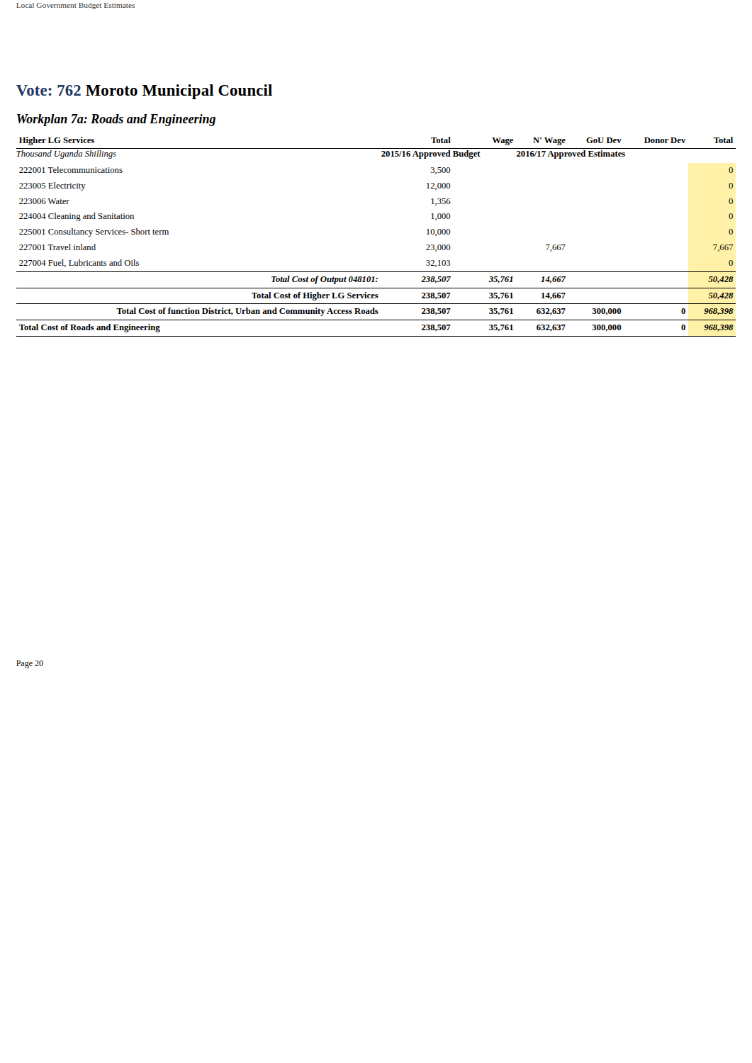Local Government Budget Estimates
Vote: 762 Moroto Municipal Council
Workplan 7a: Roads and Engineering
| Thousand Uganda Shillings | 2015/16 Approved Budget | 2016/17 Approved Estimates |
| Higher LG Services | Total | Wage | N' Wage | GoU Dev | Donor Dev | Total |
| 222001 Telecommunications | 3,500 | | | | | 0 |
| 223005 Electricity | 12,000 | | | | | 0 |
| 223006 Water | 1,356 | | | | | 0 |
| 224004 Cleaning and Sanitation | 1,000 | | | | | 0 |
| 225001 Consultancy Services- Short term | 10,000 | | | | | 0 |
| 227001 Travel inland | 23,000 | | 7,667 | | | 7,667 |
| 227004 Fuel, Lubricants and Oils | 32,103 | | | | | 0 |
| Total Cost of Output 048101: | 238,507 | 35,761 | 14,667 | | | 50,428 |
| Total Cost of Higher LG Services | 238,507 | 35,761 | 14,667 | | | 50,428 |
| Total Cost of function District, Urban and Community Access Roads | 238,507 | 35,761 | 632,637 | 300,000 | 0 | 968,398 |
| Total Cost of Roads and Engineering | 238,507 | 35,761 | 632,637 | 300,000 | 0 | 968,398 |
Page 20